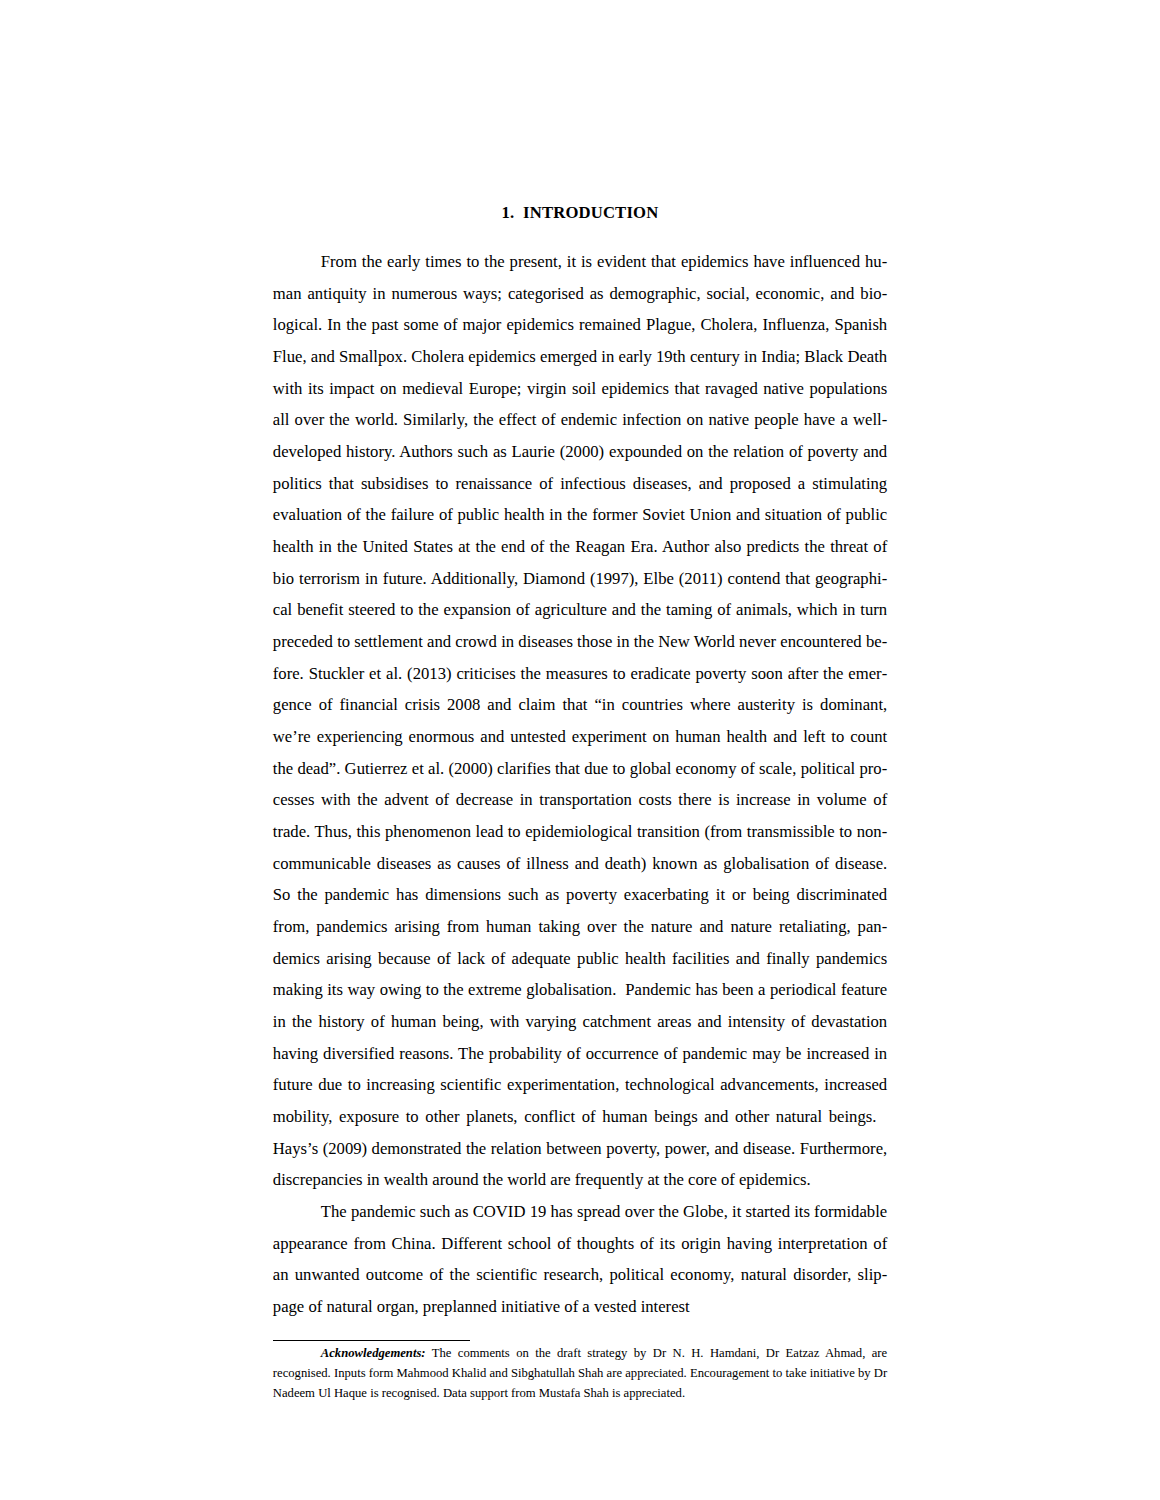1. INTRODUCTION
From the early times to the present, it is evident that epidemics have influenced human antiquity in numerous ways; categorised as demographic, social, economic, and biological. In the past some of major epidemics remained Plague, Cholera, Influenza, Spanish Flue, and Smallpox. Cholera epidemics emerged in early 19th century in India; Black Death with its impact on medieval Europe; virgin soil epidemics that ravaged native populations all over the world. Similarly, the effect of endemic infection on native people have a well-developed history. Authors such as Laurie (2000) expounded on the relation of poverty and politics that subsidises to renaissance of infectious diseases, and proposed a stimulating evaluation of the failure of public health in the former Soviet Union and situation of public health in the United States at the end of the Reagan Era. Author also predicts the threat of bio terrorism in future. Additionally, Diamond (1997), Elbe (2011) contend that geographical benefit steered to the expansion of agriculture and the taming of animals, which in turn preceded to settlement and crowd in diseases those in the New World never encountered before. Stuckler et al. (2013) criticises the measures to eradicate poverty soon after the emergence of financial crisis 2008 and claim that “in countries where austerity is dominant, we’re experiencing enormous and untested experiment on human health and left to count the dead”. Gutierrez et al. (2000) clarifies that due to global economy of scale, political processes with the advent of decrease in transportation costs there is increase in volume of trade. Thus, this phenomenon lead to epidemiological transition (from transmissible to non-communicable diseases as causes of illness and death) known as globalisation of disease. So the pandemic has dimensions such as poverty exacerbating it or being discriminated from, pandemics arising from human taking over the nature and nature retaliating, pandemics arising because of lack of adequate public health facilities and finally pandemics making its way owing to the extreme globalisation. Pandemic has been a periodical feature in the history of human being, with varying catchment areas and intensity of devastation having diversified reasons. The probability of occurrence of pandemic may be increased in future due to increasing scientific experimentation, technological advancements, increased mobility, exposure to other planets, conflict of human beings and other natural beings. Hays’s (2009) demonstrated the relation between poverty, power, and disease. Furthermore, discrepancies in wealth around the world are frequently at the core of epidemics.
The pandemic such as COVID 19 has spread over the Globe, it started its formidable appearance from China. Different school of thoughts of its origin having interpretation of an unwanted outcome of the scientific research, political economy, natural disorder, slippage of natural organ, preplanned initiative of a vested interest
Acknowledgements: The comments on the draft strategy by Dr N. H. Hamdani, Dr Eatzaz Ahmad, are recognised. Inputs form Mahmood Khalid and Sibghatullah Shah are appreciated. Encouragement to take initiative by Dr Nadeem Ul Haque is recognised. Data support from Mustafa Shah is appreciated.